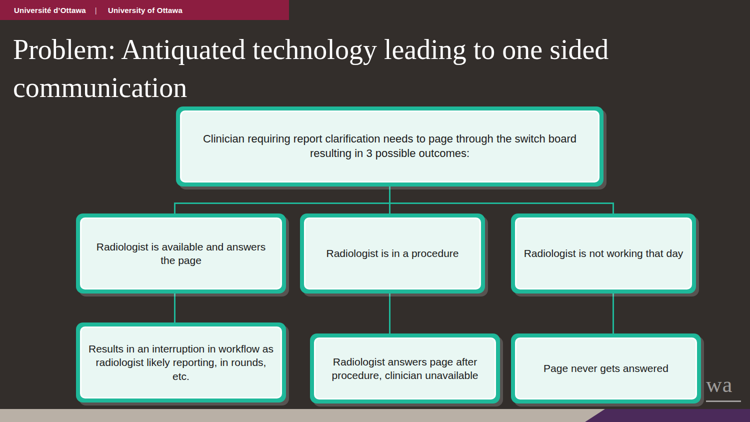Université d’Ottawa|University of Ottawa
Problem: Antiquated technology leading to one sided communication
Clinician requiring report clarification needs to page through the switch board resulting in 3 possible outcomes:
Radiologist is available and answers the page
Radiologist is in a procedure
Radiologist is not working that day
Results in an interruption in workflow as radiologist likely reporting, in rounds, etc.
Radiologist answers page after procedure, clinician unavailable
Page never gets answered
wa